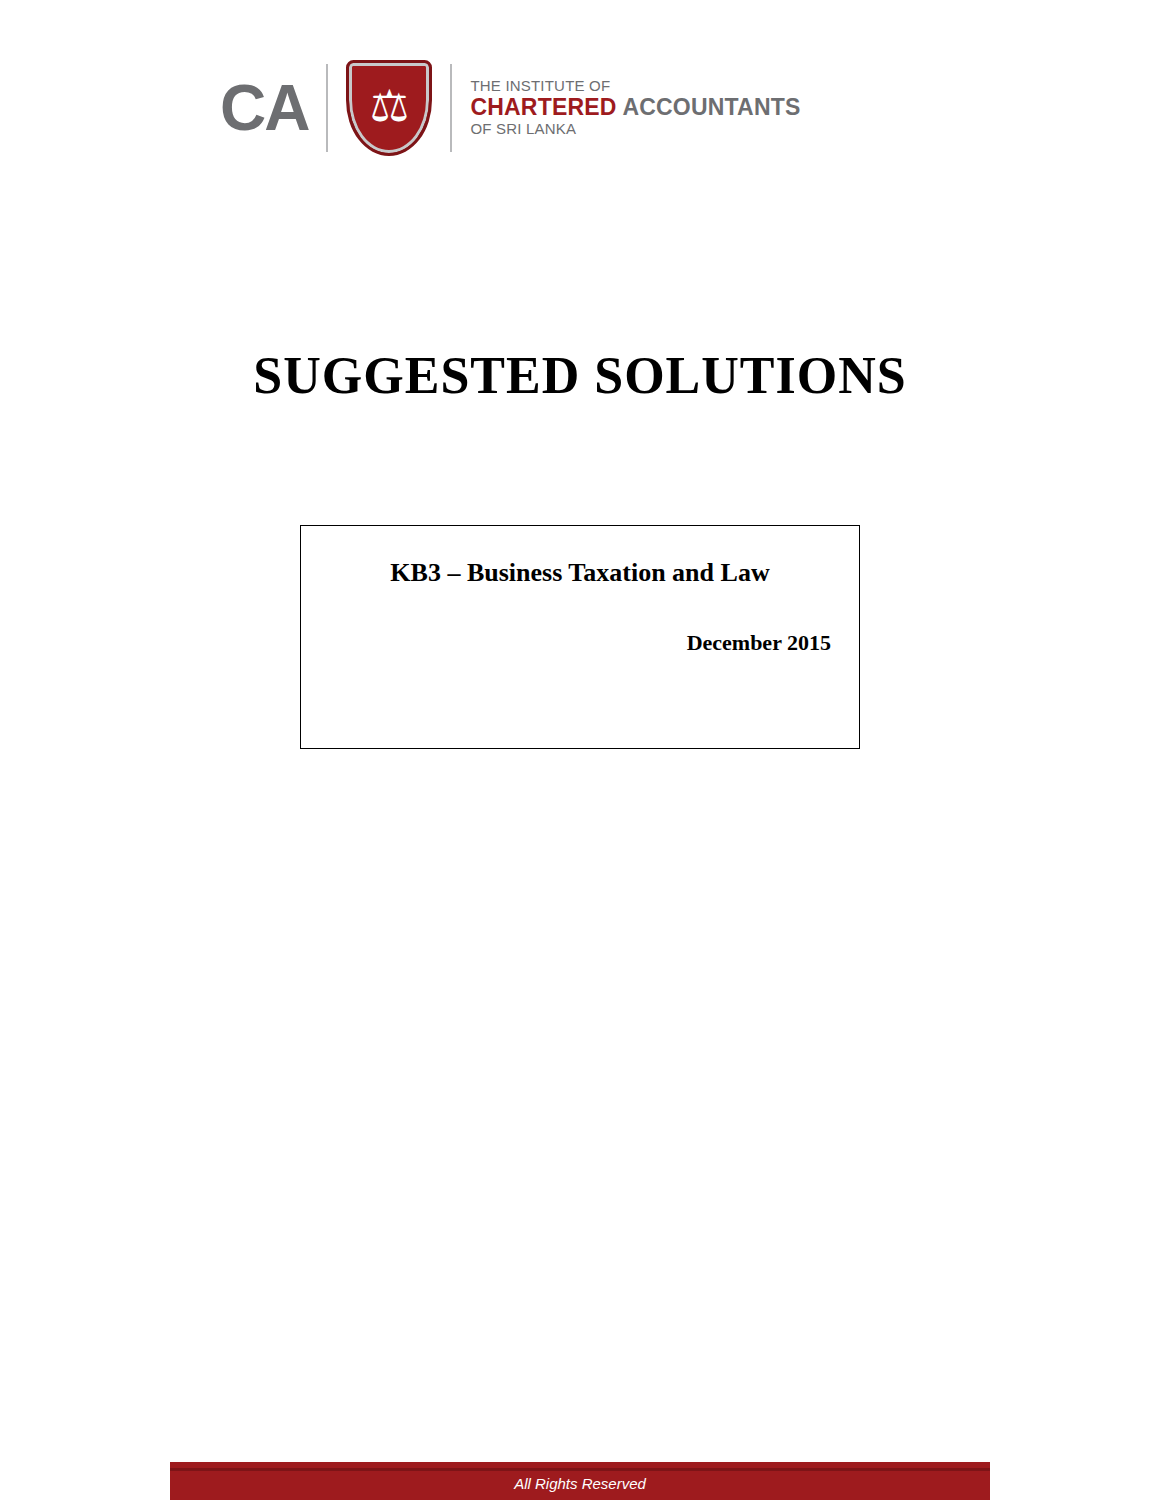CA
⚖
The Institute of
Chartered Accountants
of Sri Lanka
SUGGESTED SOLUTIONS
KB3 – Business Taxation and Law
December 2015
All Rights Reserved